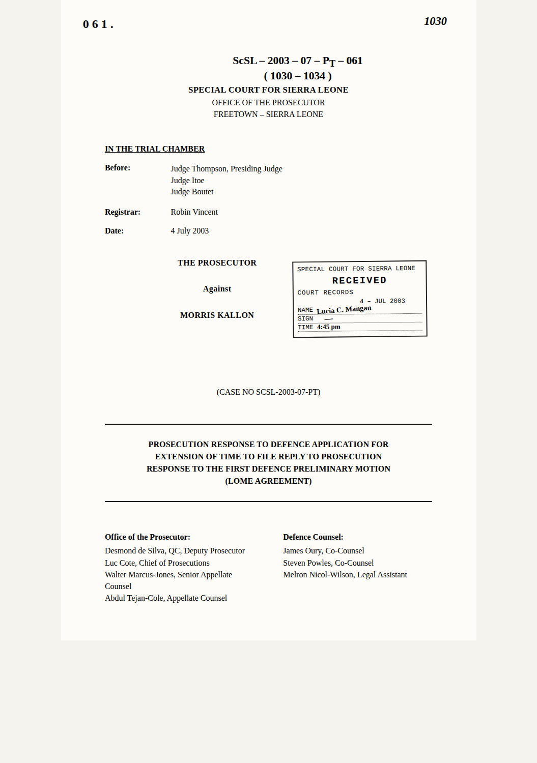0 6 1 .
1030
ScSL – 2003 – 07 – PT – 061
( 1030 – 1034 )
SPECIAL COURT FOR SIERRA LEONE
OFFICE OF THE PROSECUTOR
FREETOWN – SIERRA LEONE
IN THE TRIAL CHAMBER
| Before: | Judge Thompson, Presiding Judge Judge Itoe Judge Boutet |
| Registrar: | Robin Vincent |
| Date: | 4 July 2003 |
SPECIAL COURT FOR SIERRA LEONE
RECEIVED
COURT RECORDS
4 – JUL 2003
NAME Lucia C. Mangan
SIGN—
TIME 4:45 pm
THE PROSECUTOR
Against
MORRIS KALLON
(CASE NO SCSL-2003-07-PT)
PROSECUTION RESPONSE TO DEFENCE APPLICATION FOR
EXTENSION OF TIME TO FILE REPLY TO PROSECUTION
RESPONSE TO THE FIRST DEFENCE PRELIMINARY MOTION
(LOME AGREEMENT)
Office of the Prosecutor:
Desmond de Silva, QC, Deputy Prosecutor
Luc Cote, Chief of Prosecutions
Walter Marcus-Jones, Senior Appellate Counsel
Abdul Tejan-Cole, Appellate Counsel
Defence Counsel:
James Oury, Co-Counsel
Steven Powles, Co-Counsel
Melron Nicol-Wilson, Legal Assistant